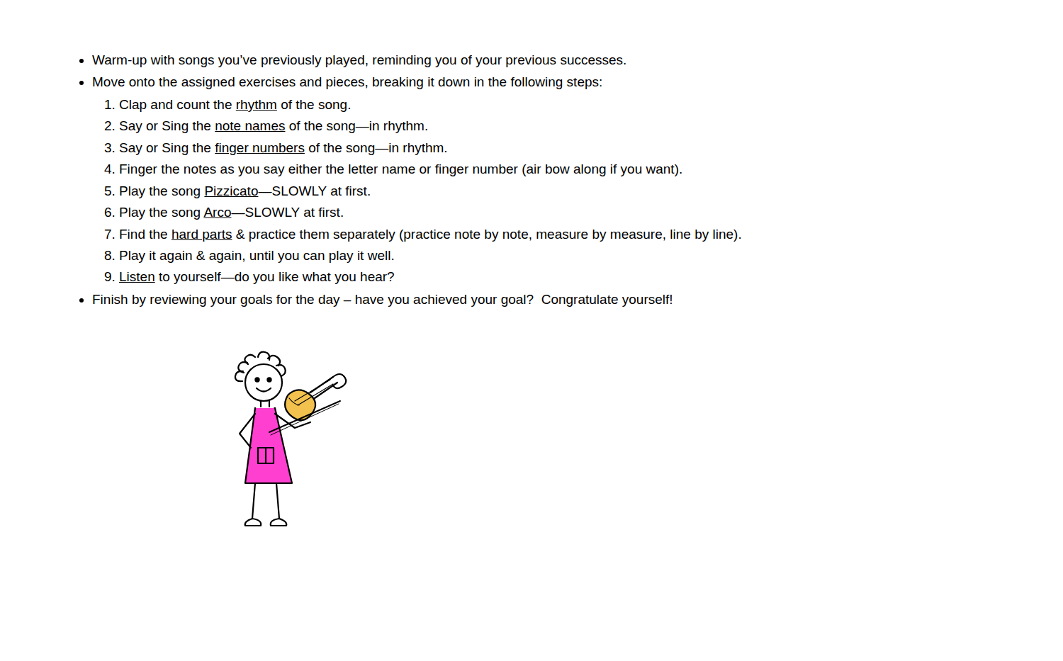Warm-up with songs you’ve previously played, reminding you of your previous successes.
Move onto the assigned exercises and pieces, breaking it down in the following steps:
Clap and count the rhythm of the song.
Say or Sing the note names of the song—in rhythm.
Say or Sing the finger numbers of the song—in rhythm.
Finger the notes as you say either the letter name or finger number (air bow along if you want).
Play the song Pizzicato—SLOWLY at first.
Play the song Arco—SLOWLY at first.
Find the hard parts & practice them separately (practice note by note, measure by measure, line by line).
Play it again & again, until you can play it well.
Listen to yourself—do you like what you hear?
Finish by reviewing your goals for the day – have you achieved your goal? Congratulate yourself!